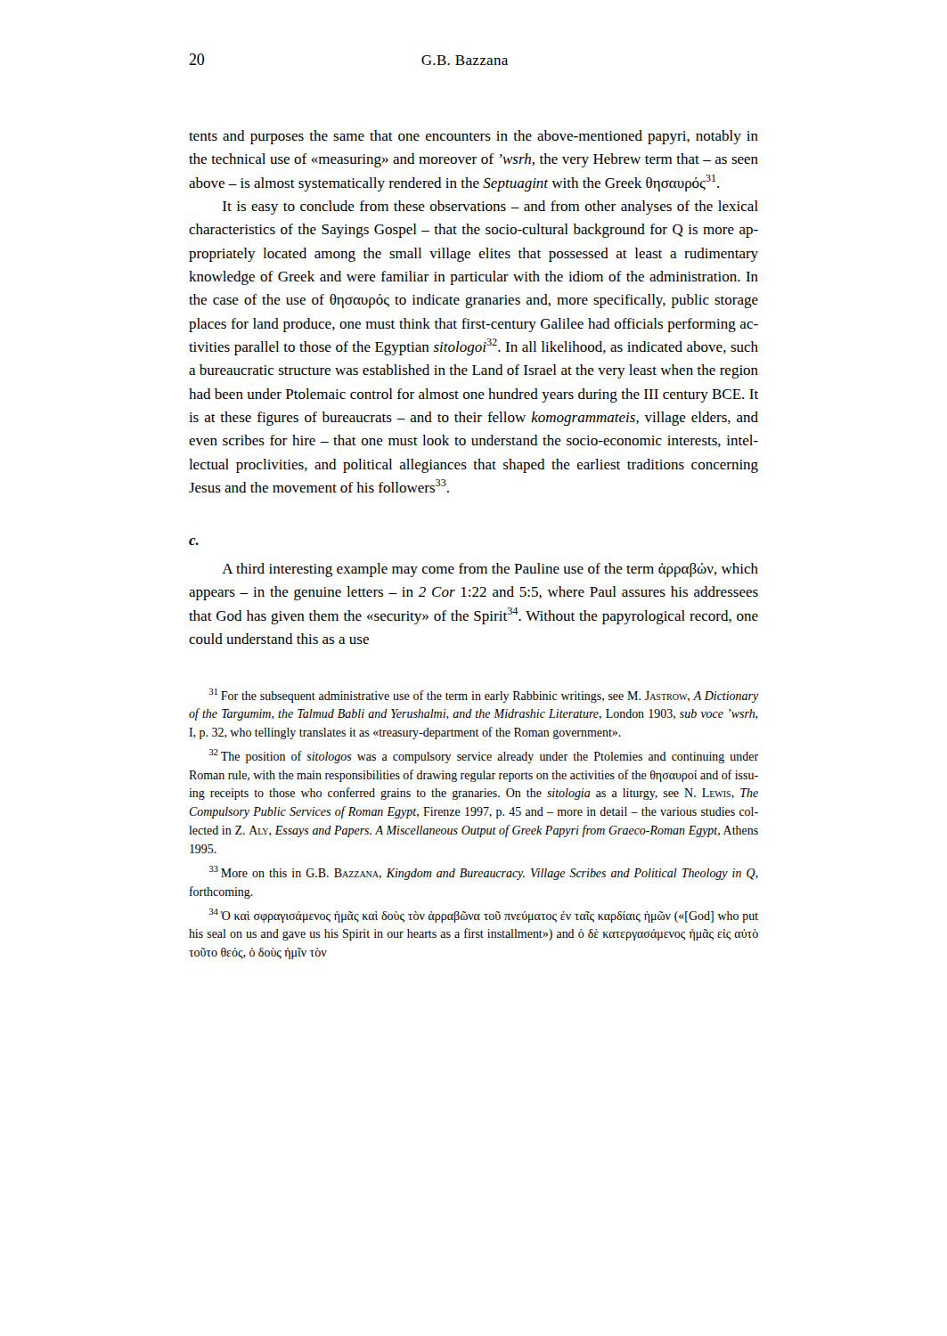20 G.B. Bazzana
tents and purposes the same that one encounters in the above-mentioned papyri, notably in the technical use of «measuring» and moreover of ’wsrh, the very Hebrew term that – as seen above – is almost systematically rendered in the Septuagint with the Greek θησαυρός31.
It is easy to conclude from these observations – and from other analyses of the lexical characteristics of the Sayings Gospel – that the socio-cultural background for Q is more appropriately located among the small village elites that possessed at least a rudimentary knowledge of Greek and were familiar in particular with the idiom of the administration. In the case of the use of θησαυρός to indicate granaries and, more specifically, public storage places for land produce, one must think that first-century Galilee had officials performing activities parallel to those of the Egyptian sitologoi32. In all likelihood, as indicated above, such a bureaucratic structure was established in the Land of Israel at the very least when the region had been under Ptolemaic control for almost one hundred years during the III century BCE. It is at these figures of bureaucrats – and to their fellow komogrammateis, village elders, and even scribes for hire – that one must look to understand the socio-economic interests, intellectual proclivities, and political allegiances that shaped the earliest traditions concerning Jesus and the movement of his followers33.
c.
A third interesting example may come from the Pauline use of the term ἀρραβών, which appears – in the genuine letters – in 2 Cor 1:22 and 5:5, where Paul assures his addressees that God has given them the «security» of the Spirit34. Without the papyrological record, one could understand this as a use
31 For the subsequent administrative use of the term in early Rabbinic writings, see M. Jastrow, A Dictionary of the Targumim, the Talmud Babli and Yerushalmi, and the Midrashic Literature, London 1903, sub voce ’wsrh, I, p. 32, who tellingly translates it as «treasury-department of the Roman government».
32 The position of sitologos was a compulsory service already under the Ptolemies and continuing under Roman rule, with the main responsibilities of drawing regular reports on the activities of the θησαυροί and of issuing receipts to those who conferred grains to the granaries. On the sitologia as a liturgy, see N. Lewis, The Compulsory Public Services of Roman Egypt, Firenze 1997, p. 45 and – more in detail – the various studies collected in Z. Aly, Essays and Papers. A Miscellaneous Output of Greek Papyri from Graeco-Roman Egypt, Athens 1995.
33 More on this in G.B. Bazzana, Kingdom and Bureaucracy. Village Scribes and Political Theology in Q, forthcoming.
34 Ὁ καὶ σφραγισάμενος ἡμᾶς καὶ δοὺς τὸν ἀρραβῶνα τοῦ πνεύματος ἐν ταῖς καρδίαις ἡμῶν («[God] who put his seal on us and gave us his Spirit in our hearts as a first installment») and ὁ δὲ κατεργασάμενος ἡμᾶς εἰς αὐτὸ τοῦτο θεός, ὁ δοὺς ἡμῖν τὸν